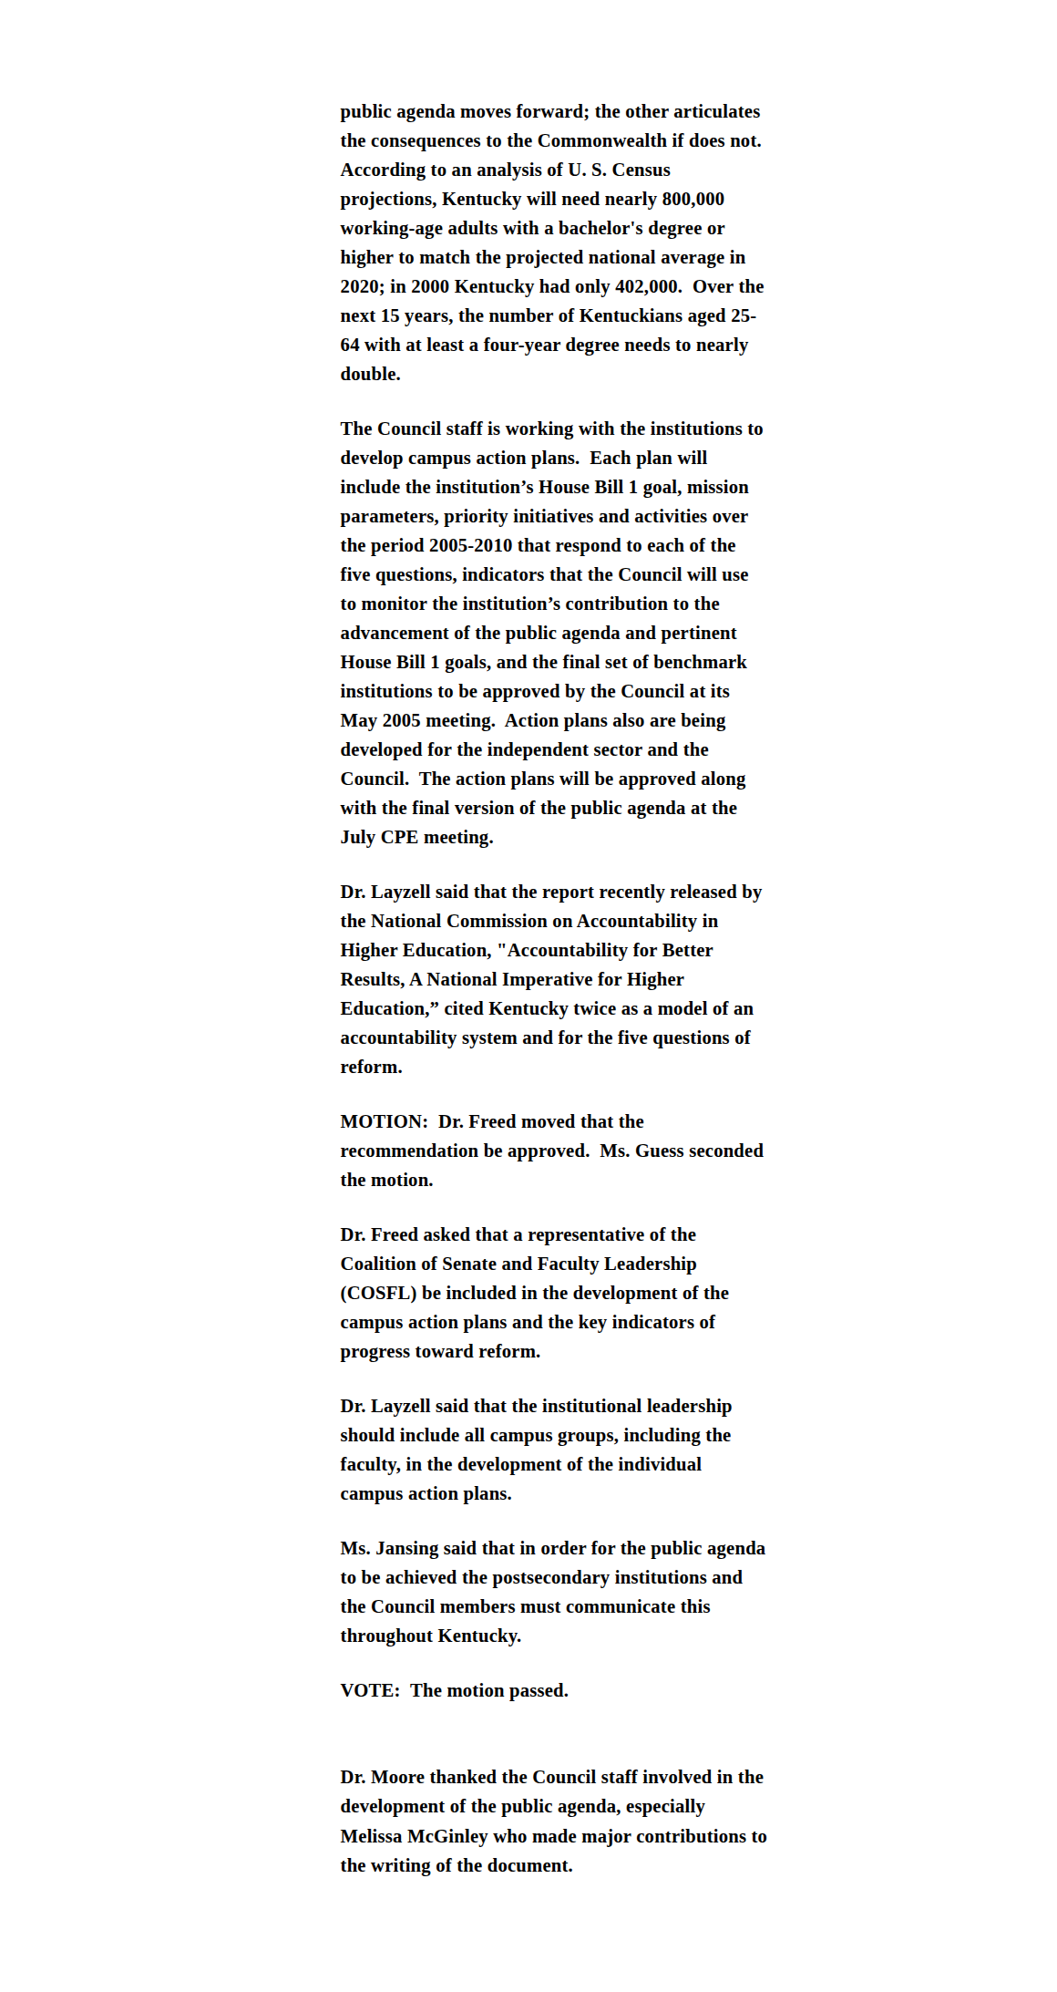public agenda moves forward; the other articulates the consequences to the Commonwealth if does not. According to an analysis of U. S. Census projections, Kentucky will need nearly 800,000 working-age adults with a bachelor's degree or higher to match the projected national average in 2020; in 2000 Kentucky had only 402,000. Over the next 15 years, the number of Kentuckians aged 25-64 with at least a four-year degree needs to nearly double.
The Council staff is working with the institutions to develop campus action plans. Each plan will include the institution’s House Bill 1 goal, mission parameters, priority initiatives and activities over the period 2005-2010 that respond to each of the five questions, indicators that the Council will use to monitor the institution’s contribution to the advancement of the public agenda and pertinent House Bill 1 goals, and the final set of benchmark institutions to be approved by the Council at its May 2005 meeting. Action plans also are being developed for the independent sector and the Council. The action plans will be approved along with the final version of the public agenda at the July CPE meeting.
Dr. Layzell said that the report recently released by the National Commission on Accountability in Higher Education, "Accountability for Better Results, A National Imperative for Higher Education,” cited Kentucky twice as a model of an accountability system and for the five questions of reform.
MOTION: Dr. Freed moved that the recommendation be approved. Ms. Guess seconded the motion.
Dr. Freed asked that a representative of the Coalition of Senate and Faculty Leadership (COSFL) be included in the development of the campus action plans and the key indicators of progress toward reform.
Dr. Layzell said that the institutional leadership should include all campus groups, including the faculty, in the development of the individual campus action plans.
Ms. Jansing said that in order for the public agenda to be achieved the postsecondary institutions and the Council members must communicate this throughout Kentucky.
VOTE: The motion passed.
Dr. Moore thanked the Council staff involved in the development of the public agenda, especially Melissa McGinley who made major contributions to the writing of the document.